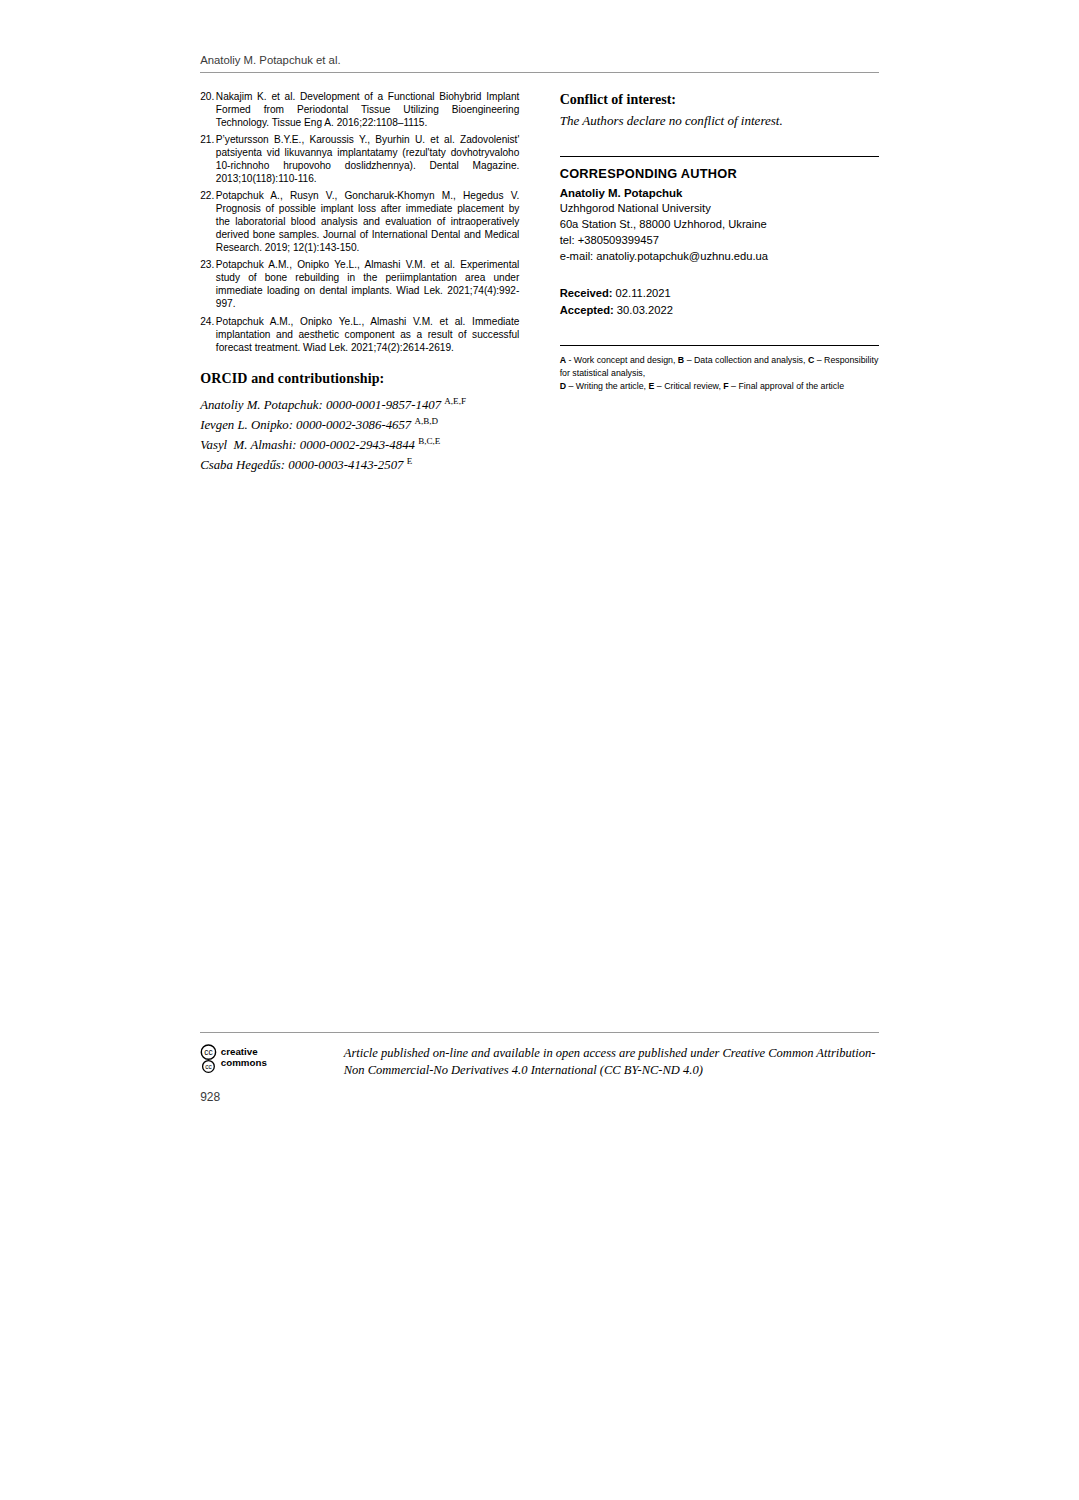Anatoliy M. Potapchuk et al.
Nakajim K. et al. Development of a Functional Biohybrid Implant Formed from Periodontal Tissue Utilizing Bioengineering Technology. Tissue Eng A. 2016;22:1108–1115.
P’yetursson B.Y.E., Karoussis Y., Byurhin U. et al. Zadovolenist' patsiyenta vid likuvannya implantatamy (rezul'taty dovhotryvaloho 10-richnoho hrupovoho doslidzhennya). Dental Magazine. 2013;10(118):110-116.
Potapchuk A., Rusyn V., Goncharuk-Khomyn M., Hegedus V. Prognosis of possible implant loss after immediate placement by the laboratorial blood analysis and evaluation of intraoperatively derived bone samples. Journal of International Dental and Medical Research. 2019; 12(1):143-150.
Potapchuk A.M., Onipko Ye.L., Almashi V.M. et al. Experimental study of bone rebuilding in the periimplantation area under immediate loading on dental implants. Wiad Lek. 2021;74(4):992-997.
Potapchuk A.M., Onipko Ye.L., Almashi V.M. et al. Immediate implantation and aesthetic component as a result of successful forecast treatment. Wiad Lek. 2021;74(2):2614-2619.
ORCID and contributionship:
Anatoliy M. Potapchuk: 0000-0001-9857-1407 A,E,F
Ievgen L. Onipko: 0000-0002-3086-4657 A,B,D
Vasyl M. Almashi: 0000-0002-2943-4844 B,C,E
Csaba Hegedűs: 0000-0003-4143-2507 E
Conflict of interest:
The Authors declare no conflict of interest.
CORRESPONDING AUTHOR
Anatoliy M. Potapchuk
Uzhhgorod National University
60a Station St., 88000 Uzhhorod, Ukraine
tel: +380509399457
e-mail: anatoliy.potapchuk@uzhnu.edu.ua
Received: 02.11.2021
Accepted: 30.03.2022
A - Work concept and design, B – Data collection and analysis, C – Responsibility for statistical analysis,
D – Writing the article, E – Critical review, F – Final approval of the article
cc cc creative commons
Article published on-line and available in open access are published under Creative Common Attribution-Non Commercial-No Derivatives 4.0 International (CC BY-NC-ND 4.0)
928